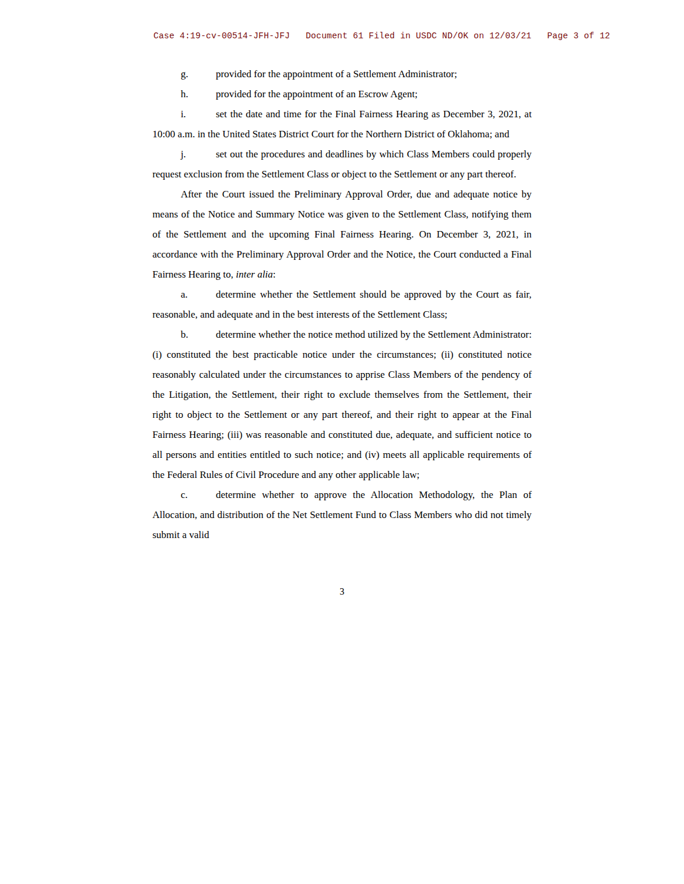Case 4:19-cv-00514-JFH-JFJ Document 61 Filed in USDC ND/OK on 12/03/21 Page 3 of 12
g. provided for the appointment of a Settlement Administrator;
h. provided for the appointment of an Escrow Agent;
i. set the date and time for the Final Fairness Hearing as December 3, 2021, at 10:00 a.m. in the United States District Court for the Northern District of Oklahoma; and
j. set out the procedures and deadlines by which Class Members could properly request exclusion from the Settlement Class or object to the Settlement or any part thereof.
After the Court issued the Preliminary Approval Order, due and adequate notice by means of the Notice and Summary Notice was given to the Settlement Class, notifying them of the Settlement and the upcoming Final Fairness Hearing. On December 3, 2021, in accordance with the Preliminary Approval Order and the Notice, the Court conducted a Final Fairness Hearing to, inter alia:
a. determine whether the Settlement should be approved by the Court as fair, reasonable, and adequate and in the best interests of the Settlement Class;
b. determine whether the notice method utilized by the Settlement Administrator: (i) constituted the best practicable notice under the circumstances; (ii) constituted notice reasonably calculated under the circumstances to apprise Class Members of the pendency of the Litigation, the Settlement, their right to exclude themselves from the Settlement, their right to object to the Settlement or any part thereof, and their right to appear at the Final Fairness Hearing; (iii) was reasonable and constituted due, adequate, and sufficient notice to all persons and entities entitled to such notice; and (iv) meets all applicable requirements of the Federal Rules of Civil Procedure and any other applicable law;
c. determine whether to approve the Allocation Methodology, the Plan of Allocation, and distribution of the Net Settlement Fund to Class Members who did not timely submit a valid
3